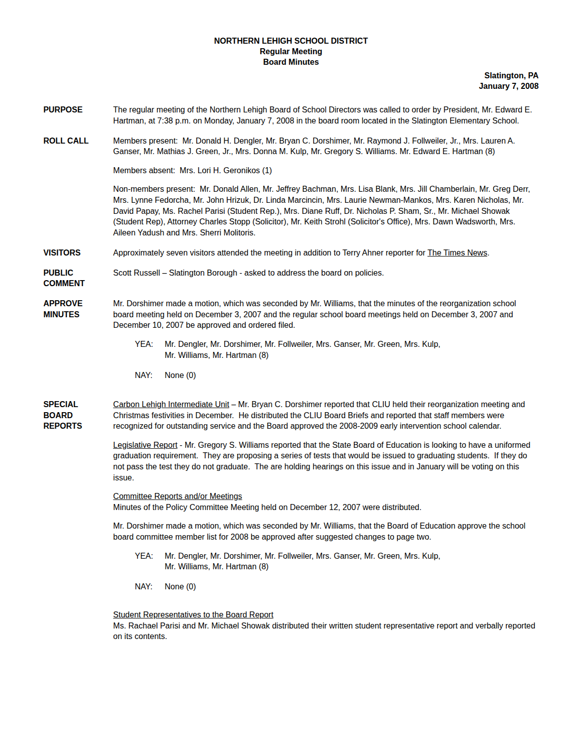NORTHERN LEHIGH SCHOOL DISTRICT
Regular Meeting
Board Minutes
Slatington, PA
January 7, 2008
| PURPOSE | The regular meeting of the Northern Lehigh Board of School Directors was called to order by President, Mr. Edward E. Hartman, at 7:38 p.m. on Monday, January 7, 2008 in the board room located in the Slatington Elementary School. |
| ROLL CALL | Members present: Mr. Donald H. Dengler, Mr. Bryan C. Dorshimer, Mr. Raymond J. Follweiler, Jr., Mrs. Lauren A. Ganser, Mr. Mathias J. Green, Jr., Mrs. Donna M. Kulp, Mr. Gregory S. Williams. Mr. Edward E. Hartman (8) Members absent: Mrs. Lori H. Geronikos (1) Non-members present: Mr. Donald Allen, Mr. Jeffrey Bachman, Mrs. Lisa Blank, Mrs. Jill Chamberlain, Mr. Greg Derr, Mrs. Lynne Fedorcha, Mr. John Hrizuk, Dr. Linda Marcincin, Mrs. Laurie Newman-Mankos, Mrs. Karen Nicholas, Mr. David Papay, Ms. Rachel Parisi (Student Rep.), Mrs. Diane Ruff, Dr. Nicholas P. Sham, Sr., Mr. Michael Showak (Student Rep), Attorney Charles Stopp (Solicitor), Mr. Keith Strohl (Solicitor's Office), Mrs. Dawn Wadsworth, Mrs. Aileen Yadush and Mrs. Sherri Molitoris. |
| VISITORS | Approximately seven visitors attended the meeting in addition to Terry Ahner reporter for The Times News . |
| PUBLIC COMMENT | Scott Russell – Slatington Borough - asked to address the board on policies. |
| APPROVE MINUTES | Mr. Dorshimer made a motion, which was seconded by Mr. Williams, that the minutes of the reorganization school board meeting held on December 3, 2007 and the regular school board meetings held on December 3, 2007 and December 10, 2007 be approved and ordered filed. / YEA: / Mr. Dengler, Mr. Dorshimer, Mr. Follweiler, Mrs. Ganser, Mr. Green, Mrs. Kulp, Mr. Williams, Mr. Hartman (8) / / NAY: / None (0) / |
| SPECIAL BOARD REPORTS | Carbon Lehigh Intermediate Unit – Mr. Bryan C. Dorshimer reported that CLIU held their reorganization meeting and Christmas festivities in December. He distributed the CLIU Board Briefs and reported that staff members were recognized for outstanding service and the Board approved the 2008-2009 early intervention school calendar. Legislative Report - Mr. Gregory S. Williams reported that the State Board of Education is looking to have a uniformed graduation requirement. They are proposing a series of tests that would be issued to graduating students. If they do not pass the test they do not graduate. The are holding hearings on this issue and in January will be voting on this issue. Committee Reports and/or Meetings Minutes of the Policy Committee Meeting held on December 12, 2007 were distributed. Mr. Dorshimer made a motion, which was seconded by Mr. Williams, that the Board of Education approve the school board committee member list for 2008 be approved after suggested changes to page two. / YEA: / Mr. Dengler, Mr. Dorshimer, Mr. Follweiler, Mrs. Ganser, Mr. Green, Mrs. Kulp, Mr. Williams, Mr. Hartman (8) / / NAY: / None (0) / Student Representatives to the Board Report Ms. Rachael Parisi and Mr. Michael Showak distributed their written student representative report and verbally reported on its contents. |